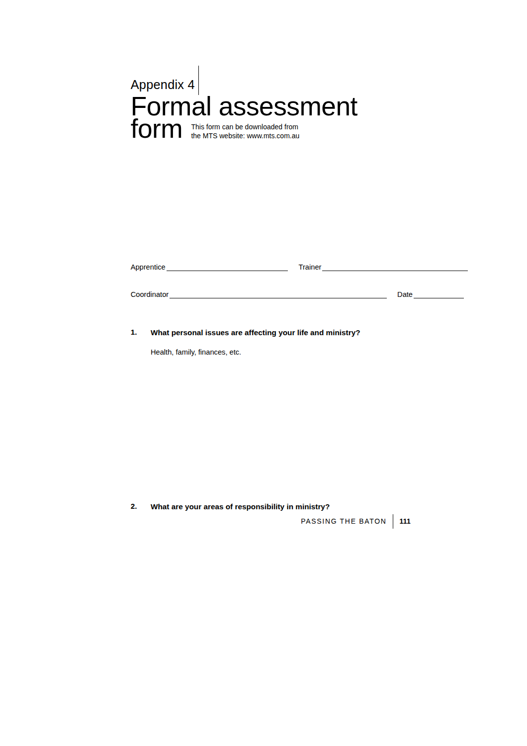Appendix 4 Formal assessment
form This form can be downloaded from
the MTS website: www.mts.com.au
Apprentice Trainer
Coordinator Date
1.
What personal issues are affecting your life and ministry?
Health, family, finances, etc.
2.
What are your areas of responsibility in ministry?
Passing the baton 111